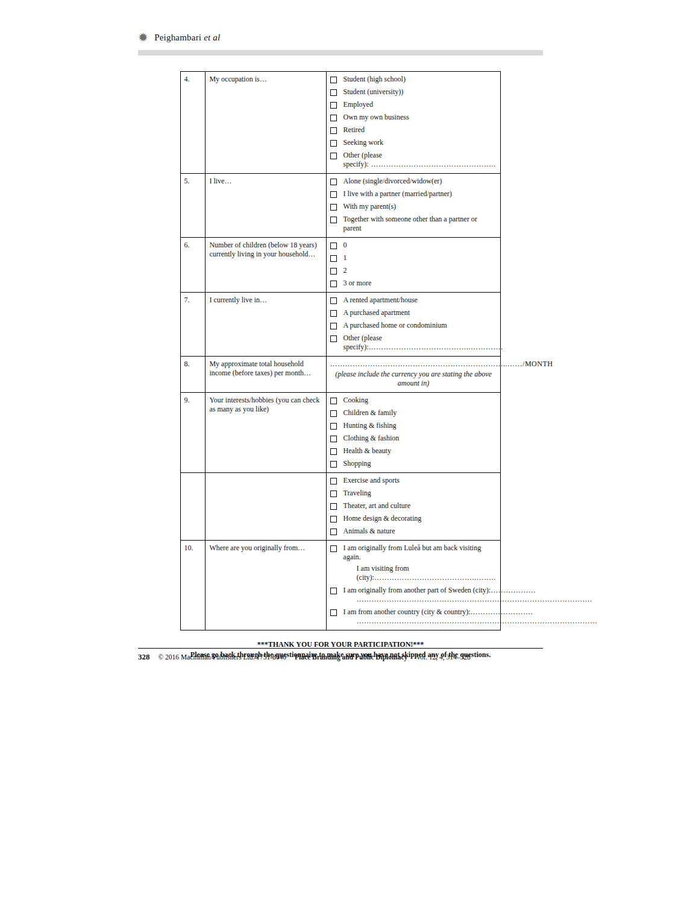✹ Peighambari et al
| 4. | My occupation is… | Student (high school) Student (university)) Employed Own my own business Retired Seeking work Other (please specify) : ………………………………………….. |
| 5. | I live… | Alone (single/divorced/widow(er) I live with a partner (married/partner) With my parent(s) Together with someone other than a partner or parent |
| 6. | Number of children (below 18 years) currently living in your household… | 0 1 2 3 or more |
| 7. | I currently live in… | A rented apartment/house A purchased apartment A purchased home or condominium Other (please specify): …………………………………..…………. |
| 8. | My approximate total household income (before taxes) per month… | ……………………………………………………………..……/MONTH ( please include the currency you are stating the above amount in ) |
| 9. | Your interests/hobbies (you can check as many as you like) | Cooking Children & family Hunting & fishing Clothing & fashion Health & beauty Shopping |
| | | Exercise and sports Traveling Theater, art and culture Home design & decorating Animals & nature |
| 10. | Where are you originally from… | I am originally from Luleå but am back visiting again. I am visiting from (city): …………………………………..…….. I am originally from another part of Sweden (city): ……………… …………………………………………………………………………………. I am from another country (city & country): ……………………. …………………………………………………………………………………… |
***THANK YOU FOR YOUR PARTICIPATION!*** Please go back through the questionnaire to make sure you have not skipped any of the questions.
328 © 2016 Macmillan Publishers Ltd. 1751-8040 Place Branding and Public Diplomacy Vol. 12, 4, 314–328